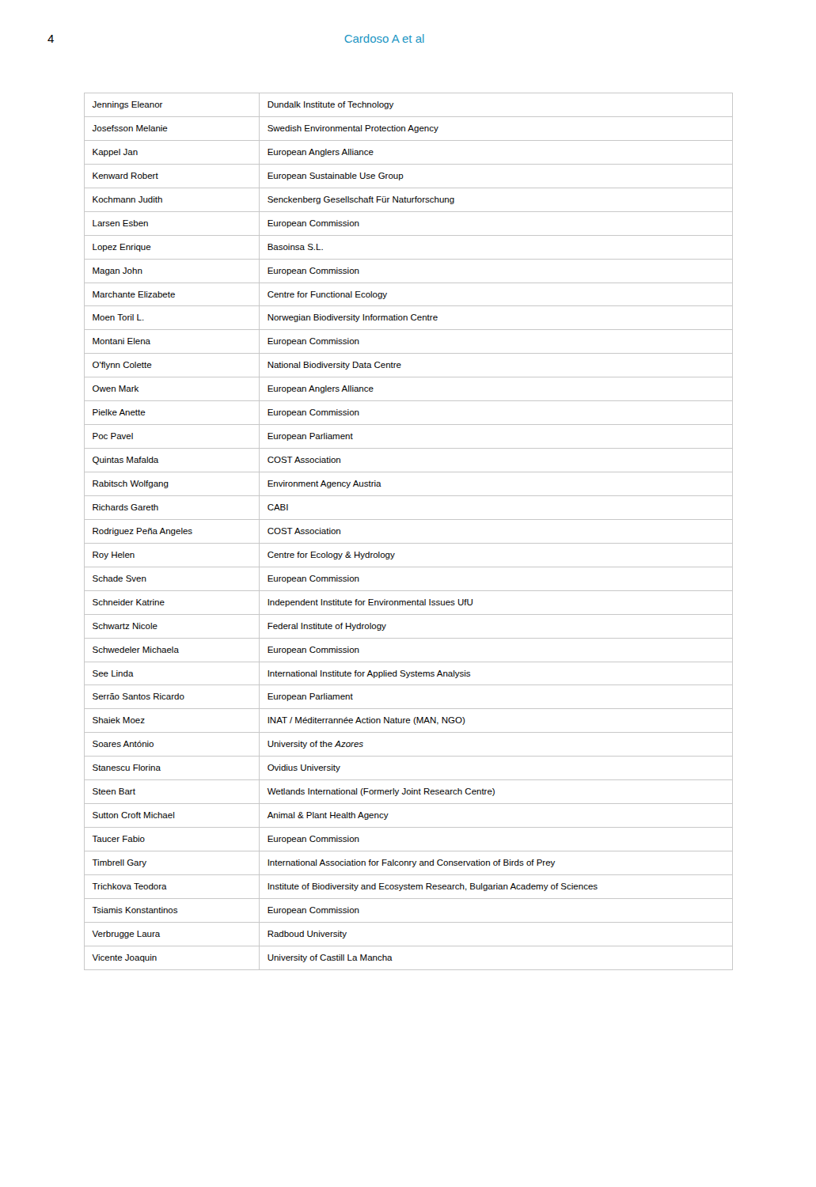4
Cardoso A et al
| Jennings Eleanor | Dundalk Institute of Technology |
| Josefsson Melanie | Swedish Environmental Protection Agency |
| Kappel Jan | European Anglers Alliance |
| Kenward Robert | European Sustainable Use Group |
| Kochmann Judith | Senckenberg Gesellschaft Für Naturforschung |
| Larsen Esben | European Commission |
| Lopez Enrique | Basoinsa S.L. |
| Magan John | European Commission |
| Marchante Elizabete | Centre for Functional Ecology |
| Moen Toril L. | Norwegian Biodiversity Information Centre |
| Montani Elena | European Commission |
| O'flynn Colette | National Biodiversity Data Centre |
| Owen Mark | European Anglers Alliance |
| Pielke Anette | European Commission |
| Poc Pavel | European Parliament |
| Quintas Mafalda | COST Association |
| Rabitsch Wolfgang | Environment Agency Austria |
| Richards Gareth | CABI |
| Rodriguez Peña Angeles | COST Association |
| Roy Helen | Centre for Ecology & Hydrology |
| Schade Sven | European Commission |
| Schneider Katrine | Independent Institute for Environmental Issues UfU |
| Schwartz Nicole | Federal Institute of Hydrology |
| Schwedeler Michaela | European Commission |
| See Linda | International Institute for Applied Systems Analysis |
| Serrão Santos Ricardo | European Parliament |
| Shaiek Moez | INAT / Méditerrannée Action Nature (MAN, NGO) |
| Soares António | University of the Azores |
| Stanescu Florina | Ovidius University |
| Steen Bart | Wetlands International (Formerly Joint Research Centre) |
| Sutton Croft Michael | Animal & Plant Health Agency |
| Taucer Fabio | European Commission |
| Timbrell Gary | International Association for Falconry and Conservation of Birds of Prey |
| Trichkova Teodora | Institute of Biodiversity and Ecosystem Research, Bulgarian Academy of Sciences |
| Tsiamis Konstantinos | European Commission |
| Verbrugge Laura | Radboud University |
| Vicente Joaquin | University of Castill La Mancha |